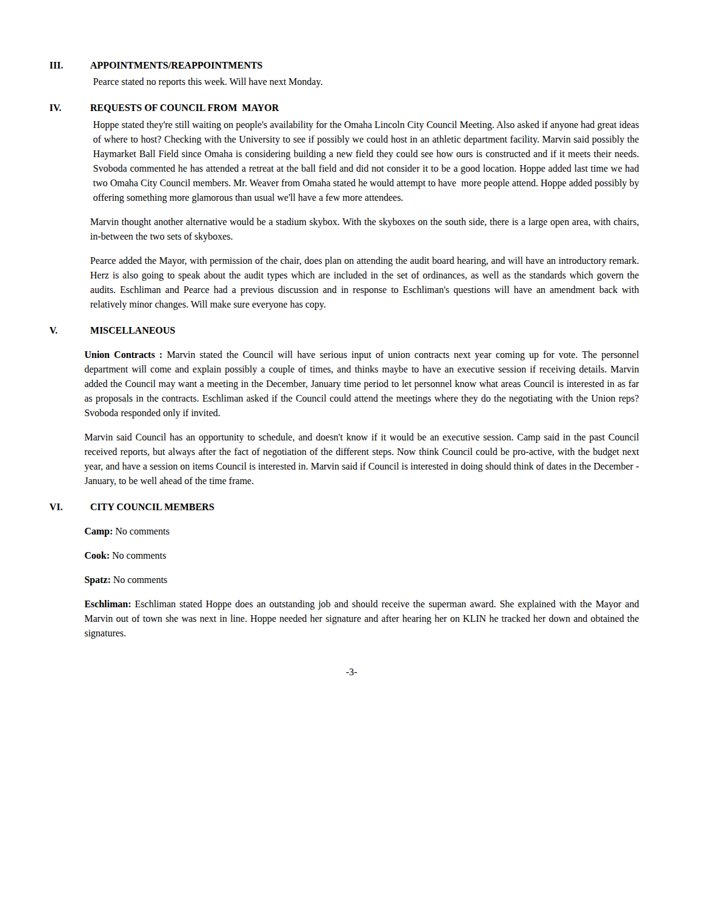III. APPOINTMENTS/REAPPOINTMENTS
Pearce stated no reports this week. Will have next Monday.
IV. REQUESTS OF COUNCIL FROM MAYOR
Hoppe stated they're still waiting on people's availability for the Omaha Lincoln City Council Meeting. Also asked if anyone had great ideas of where to host? Checking with the University to see if possibly we could host in an athletic department facility. Marvin said possibly the Haymarket Ball Field since Omaha is considering building a new field they could see how ours is constructed and if it meets their needs. Svoboda commented he has attended a retreat at the ball field and did not consider it to be a good location. Hoppe added last time we had two Omaha City Council members. Mr. Weaver from Omaha stated he would attempt to have more people attend. Hoppe added possibly by offering something more glamorous than usual we'll have a few more attendees.
Marvin thought another alternative would be a stadium skybox. With the skyboxes on the south side, there is a large open area, with chairs, in-between the two sets of skyboxes.
Pearce added the Mayor, with permission of the chair, does plan on attending the audit board hearing, and will have an introductory remark. Herz is also going to speak about the audit types which are included in the set of ordinances, as well as the standards which govern the audits. Eschliman and Pearce had a previous discussion and in response to Eschliman's questions will have an amendment back with relatively minor changes. Will make sure everyone has copy.
V. MISCELLANEOUS
Union Contracts : Marvin stated the Council will have serious input of union contracts next year coming up for vote. The personnel department will come and explain possibly a couple of times, and thinks maybe to have an executive session if receiving details. Marvin added the Council may want a meeting in the December, January time period to let personnel know what areas Council is interested in as far as proposals in the contracts. Eschliman asked if the Council could attend the meetings where they do the negotiating with the Union reps? Svoboda responded only if invited.
Marvin said Council has an opportunity to schedule, and doesn't know if it would be an executive session. Camp said in the past Council received reports, but always after the fact of negotiation of the different steps. Now think Council could be pro-active, with the budget next year, and have a session on items Council is interested in. Marvin said if Council is interested in doing should think of dates in the December - January, to be well ahead of the time frame.
VI. CITY COUNCIL MEMBERS
Camp: No comments
Cook: No comments
Spatz: No comments
Eschliman: Eschliman stated Hoppe does an outstanding job and should receive the superman award. She explained with the Mayor and Marvin out of town she was next in line. Hoppe needed her signature and after hearing her on KLIN he tracked her down and obtained the signatures.
-3-